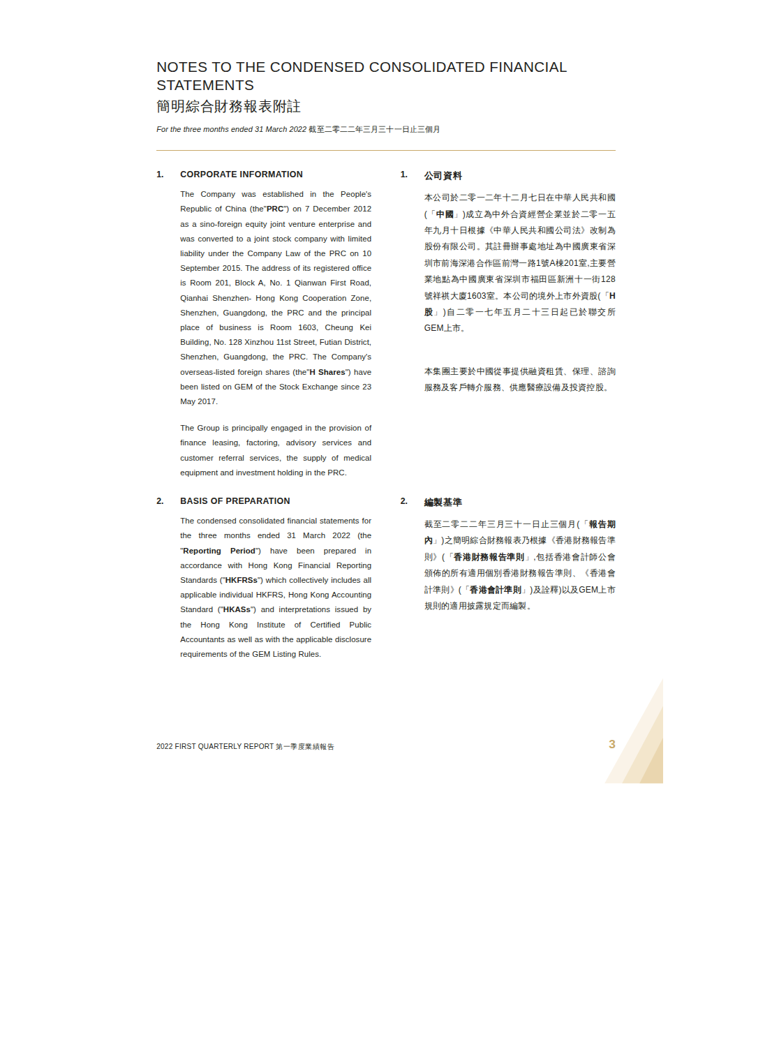Notes to the Condensed Consolidated Financial Statements
簡明綜合財務報表附註
For the three months ended 31 March 2022 截至二零二二年三月三十一日止三個月
1. Corporate Information
The Company was established in the People's Republic of China (the"PRC") on 7 December 2012 as a sino-foreign equity joint venture enterprise and was converted to a joint stock company with limited liability under the Company Law of the PRC on 10 September 2015. The address of its registered office is Room 201, Block A, No. 1 Qianwan First Road, Qianhai Shenzhen- Hong Kong Cooperation Zone, Shenzhen, Guangdong, the PRC and the principal place of business is Room 1603, Cheung Kei Building, No. 128 Xinzhou 11st Street, Futian District, Shenzhen, Guangdong, the PRC. The Company's overseas-listed foreign shares (the"H Shares") have been listed on GEM of the Stock Exchange since 23 May 2017.
The Group is principally engaged in the provision of finance leasing, factoring, advisory services and customer referral services, the supply of medical equipment and investment holding in the PRC.
1. 公司資料
本公司於二零一二年十二月七日在中華人民共和國(「中國」)成立為中外合資經營企業並於二零一五年九月十日根據《中華人民共和國公司法》改制為股份有限公司。其註冊辦事處地址為中國廣東省深圳市前海深港合作區前灣一路1號A棟201室,主要營業地點為中國廣東省深圳市福田區新洲十一街128號祥祺大廈1603室。本公司的境外上市外資股(「H股」)自二零一七年五月二十三日起已於聯交所GEM上市。
本集團主要於中國從事提供融資租賃、保理、諮詢服務及客戶轉介服務、供應醫療設備及投資控股。
2. Basis of Preparation
The condensed consolidated financial statements for the three months ended 31 March 2022 (the "Reporting Period") have been prepared in accordance with Hong Kong Financial Reporting Standards ("HKFRSs") which collectively includes all applicable individual HKFRS, Hong Kong Accounting Standard ("HKASs") and interpretations issued by the Hong Kong Institute of Certified Public Accountants as well as with the applicable disclosure requirements of the GEM Listing Rules.
2. 編製基準
截至二零二二年三月三十一日止三個月(「報告期內」)之簡明綜合財務報表乃根據《香港財務報告準則》(「香港財務報告準則」,包括香港會計師公會頒佈的所有適用個別香港財務報告準則、《香港會計準則》(「香港會計準則」)及詮釋)以及GEM上市規則的適用披露規定而編製。
2022 FIRST QUARTERLY REPORT 第一季度業績報告
3